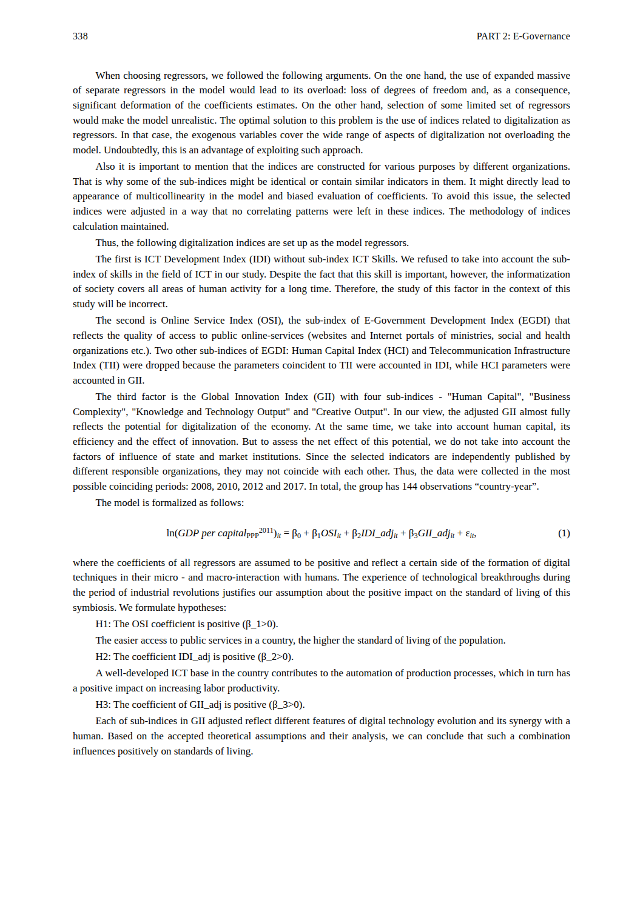338 PART 2: E-Governance
When choosing regressors, we followed the following arguments. On the one hand, the use of expanded massive of separate regressors in the model would lead to its overload: loss of degrees of freedom and, as a consequence, significant deformation of the coefficients estimates. On the other hand, selection of some limited set of regressors would make the model unrealistic. The optimal solution to this problem is the use of indices related to digitalization as regressors. In that case, the exogenous variables cover the wide range of aspects of digitalization not overloading the model. Undoubtedly, this is an advantage of exploiting such approach.
Also it is important to mention that the indices are constructed for various purposes by different organizations. That is why some of the sub-indices might be identical or contain similar indicators in them. It might directly lead to appearance of multicollinearity in the model and biased evaluation of coefficients. To avoid this issue, the selected indices were adjusted in a way that no correlating patterns were left in these indices. The methodology of indices calculation maintained.
Thus, the following digitalization indices are set up as the model regressors.
The first is ICT Development Index (IDI) without sub-index ICT Skills. We refused to take into account the sub-index of skills in the field of ICT in our study. Despite the fact that this skill is important, however, the informatization of society covers all areas of human activity for a long time. Therefore, the study of this factor in the context of this study will be incorrect.
The second is Online Service Index (OSI), the sub-index of E-Government Development Index (EGDI) that reflects the quality of access to public online-services (websites and Internet portals of ministries, social and health organizations etc.). Two other sub-indices of EGDI: Human Capital Index (HCI) and Telecommunication Infrastructure Index (TII) were dropped because the parameters coincident to TII were accounted in IDI, while HCI parameters were accounted in GII.
The third factor is the Global Innovation Index (GII) with four sub-indices - "Human Capital", "Business Complexity", "Knowledge and Technology Output" and "Creative Output". In our view, the adjusted GII almost fully reflects the potential for digitalization of the economy. At the same time, we take into account human capital, its efficiency and the effect of innovation. But to assess the net effect of this potential, we do not take into account the factors of influence of state and market institutions. Since the selected indicators are independently published by different responsible organizations, they may not coincide with each other. Thus, the data were collected in the most possible coinciding periods: 2008, 2010, 2012 and 2017. In total, the group has 144 observations “country-year”.
The model is formalized as follows:
ln(GDP per capitalPPP2011)it = β0 + β1OSIit + β2IDI_adjit + β3GII_adjit + εit, (1)
where the coefficients of all regressors are assumed to be positive and reflect a certain side of the formation of digital techniques in their micro - and macro-interaction with humans. The experience of technological breakthroughs during the period of industrial revolutions justifies our assumption about the positive impact on the standard of living of this symbiosis. We formulate hypotheses:
H1: The OSI coefficient is positive (β_1>0).
The easier access to public services in a country, the higher the standard of living of the population.
H2: The coefficient IDI_adj is positive (β_2>0).
A well-developed ICT base in the country contributes to the automation of production processes, which in turn has a positive impact on increasing labor productivity.
H3: The coefficient of GII_adj is positive (β_3>0).
Each of sub-indices in GII adjusted reflect different features of digital technology evolution and its synergy with a human. Based on the accepted theoretical assumptions and their analysis, we can conclude that such a combination influences positively on standards of living.